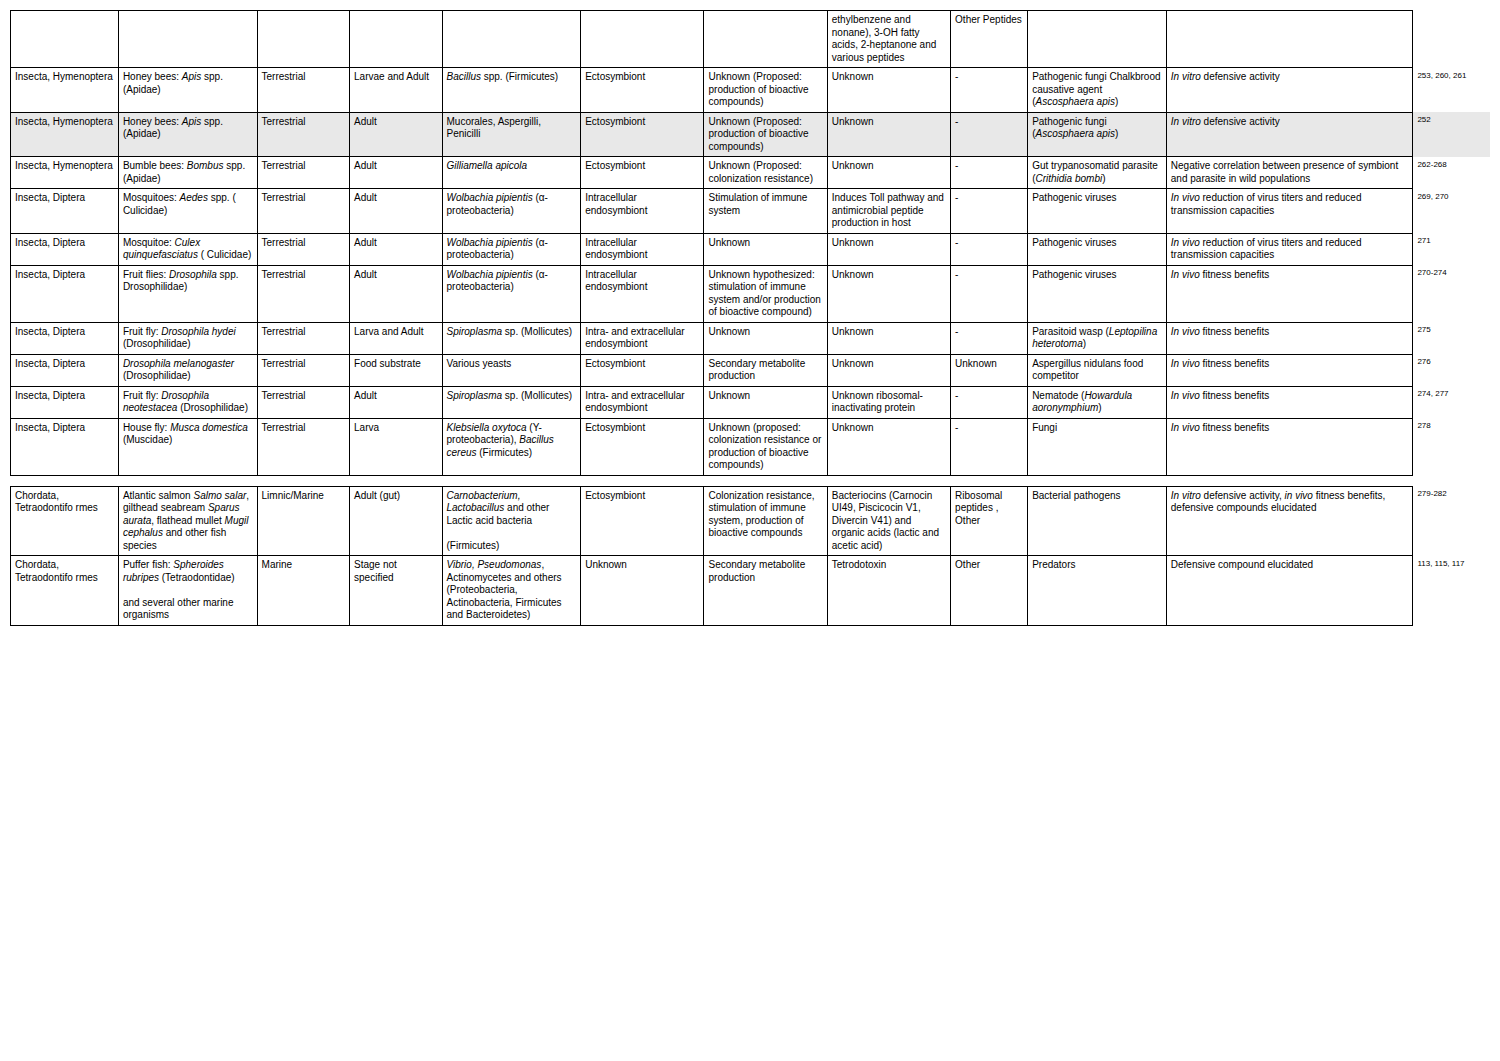| | | | | | | | ethylbenzene and nonane), 3-OH fatty acids, 2-heptanone and various peptides | Other Peptides | | | |
| Insecta, Hymenoptera | Honey bees: Apis spp. (Apidae) | Terrestrial | Larvae and Adult | Bacillus spp. (Firmicutes) | Ectosymbiont | Unknown (Proposed: production of bioactive compounds) | Unknown | - | Pathogenic fungi Chalkbrood causative agent ( Ascosphaera apis ) | In vitro defensive activity | 253, 260, 261 |
| Insecta, Hymenoptera | Honey bees: Apis spp. (Apidae) | Terrestrial | Adult | Mucorales, Aspergilli, Penicilli | Ectosymbiont | Unknown (Proposed: production of bioactive compounds) | Unknown | - | Pathogenic fungi ( Ascosphaera apis ) | In vitro defensive activity | 252 |
| Insecta, Hymenoptera | Bumble bees: Bombus spp. (Apidae) | Terrestrial | Adult | Gilliamella apicola | Ectosymbiont | Unknown (Proposed: colonization resistance) | Unknown | - | Gut trypanosomatid parasite ( Crithidia bombi ) | Negative correlation between presence of symbiont and parasite in wild populations | 262-268 |
| Insecta, Diptera | Mosquitoes: Aedes spp. ( Culicidae) | Terrestrial | Adult | Wolbachia pipientis (α-proteobacteria) | Intracellular endosymbiont | Stimulation of immune system | Induces Toll pathway and antimicrobial peptide production in host | - | Pathogenic viruses | In vivo reduction of virus titers and reduced transmission capacities | 269, 270 |
| Insecta, Diptera | Mosquitoe: Culex quinquefasciatus ( Culicidae) | Terrestrial | Adult | Wolbachia pipientis (α-proteobacteria) | Intracellular endosymbiont | Unknown | Unknown | - | Pathogenic viruses | In vivo reduction of virus titers and reduced transmission capacities | 271 |
| Insecta, Diptera | Fruit flies: Drosophila spp. Drosophilidae) | Terrestrial | Adult | Wolbachia pipientis (α-proteobacteria) | Intracellular endosymbiont | Unknown hypothesized: stimulation of immune system and/or production of bioactive compound) | Unknown | - | Pathogenic viruses | In vivo fitness benefits | 270-274 |
| Insecta, Diptera | Fruit fly: Drosophila hydei (Drosophilidae) | Terrestrial | Larva and Adult | Spiroplasma sp. (Mollicutes) | Intra- and extracellular endosymbiont | Unknown | Unknown | - | Parasitoid wasp ( Leptopilina heterotoma ) | In vivo fitness benefits | 275 |
| Insecta, Diptera | Drosophila melanogaster (Drosophilidae) | Terrestrial | Food substrate | Various yeasts | Ectosymbiont | Secondary metabolite production | Unknown | Unknown | Aspergillus nidulans food competitor | In vivo fitness benefits | 276 |
| Insecta, Diptera | Fruit fly: Drosophila neotestacea (Drosophilidae) | Terrestrial | Adult | Spiroplasma sp. (Mollicutes) | Intra- and extracellular endosymbiont | Unknown | Unknown ribosomal-inactivating protein | - | Nematode ( Howardula aoronymphium ) | In vivo fitness benefits | 274, 277 |
| Insecta, Diptera | House fly: Musca domestica (Muscidae) | Terrestrial | Larva | Klebsiella oxytoca (Y-proteobacteria), Bacillus cereus (Firmicutes) | Ectosymbiont | Unknown (proposed: colonization resistance or production of bioactive compounds) | Unknown | - | Fungi | In vivo fitness benefits | 278 |
| Chordata, Tetraodontifo rmes | Atlantic salmon Salmo salar , gilthead seabream Sparus aurata , flathead mullet Mugil cephalus and other fish species | Limnic/Marine | Adult (gut) | Carnobacterium, Lactobacillus and other Lactic acid bacteria (Firmicutes) | Ectosymbiont | Colonization resistance, stimulation of immune system, production of bioactive compounds | Bacteriocins (Carnocin UI49, Piscicocin V1, Divercin V41) and organic acids (lactic and acetic acid) | Ribosomal peptides , Other | Bacterial pathogens | In vitro defensive activity, in vivo fitness benefits, defensive compounds elucidated | 279-282 |
| Chordata, Tetraodontifo rmes | Puffer fish: Spheroides rubripes (Tetraodontidae) and several other marine organisms | Marine | Stage not specified | Vibrio, Pseudomonas , Actinomycetes and others (Proteobacteria, Actinobacteria, Firmicutes and Bacteroidetes) | Unknown | Secondary metabolite production | Tetrodotoxin | Other | Predators | Defensive compound elucidated | 113, 115, 117 |